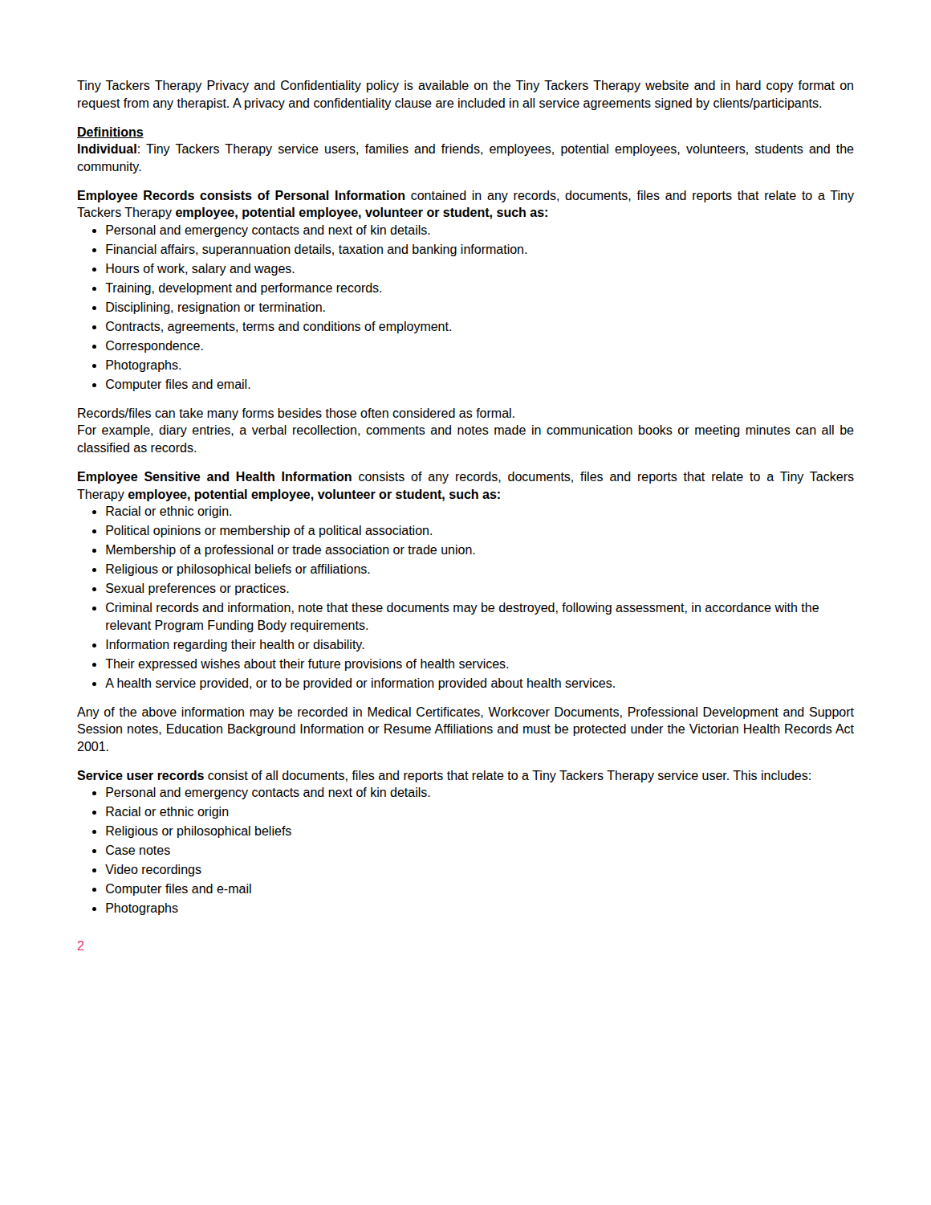Tiny Tackers Therapy Privacy and Confidentiality policy is available on the Tiny Tackers Therapy website and in hard copy format on request from any therapist. A privacy and confidentiality clause are included in all service agreements signed by clients/participants.
Definitions
Individual: Tiny Tackers Therapy service users, families and friends, employees, potential employees, volunteers, students and the community.
Employee Records consists of Personal Information contained in any records, documents, files and reports that relate to a Tiny Tackers Therapy employee, potential employee, volunteer or student, such as:
Personal and emergency contacts and next of kin details.
Financial affairs, superannuation details, taxation and banking information.
Hours of work, salary and wages.
Training, development and performance records.
Disciplining, resignation or termination.
Contracts, agreements, terms and conditions of employment.
Correspondence.
Photographs.
Computer files and email.
Records/files can take many forms besides those often considered as formal.
For example, diary entries, a verbal recollection, comments and notes made in communication books or meeting minutes can all be classified as records.
Employee Sensitive and Health Information consists of any records, documents, files and reports that relate to a Tiny Tackers Therapy employee, potential employee, volunteer or student, such as:
Racial or ethnic origin.
Political opinions or membership of a political association.
Membership of a professional or trade association or trade union.
Religious or philosophical beliefs or affiliations.
Sexual preferences or practices.
Criminal records and information, note that these documents may be destroyed, following assessment, in accordance with the relevant Program Funding Body requirements.
Information regarding their health or disability.
Their expressed wishes about their future provisions of health services.
A health service provided, or to be provided or information provided about health services.
Any of the above information may be recorded in Medical Certificates, Workcover Documents, Professional Development and Support Session notes, Education Background Information or Resume Affiliations and must be protected under the Victorian Health Records Act 2001.
Service user records consist of all documents, files and reports that relate to a Tiny Tackers Therapy service user. This includes:
Personal and emergency contacts and next of kin details.
Racial or ethnic origin
Religious or philosophical beliefs
Case notes
Video recordings
Computer files and e-mail
Photographs
2